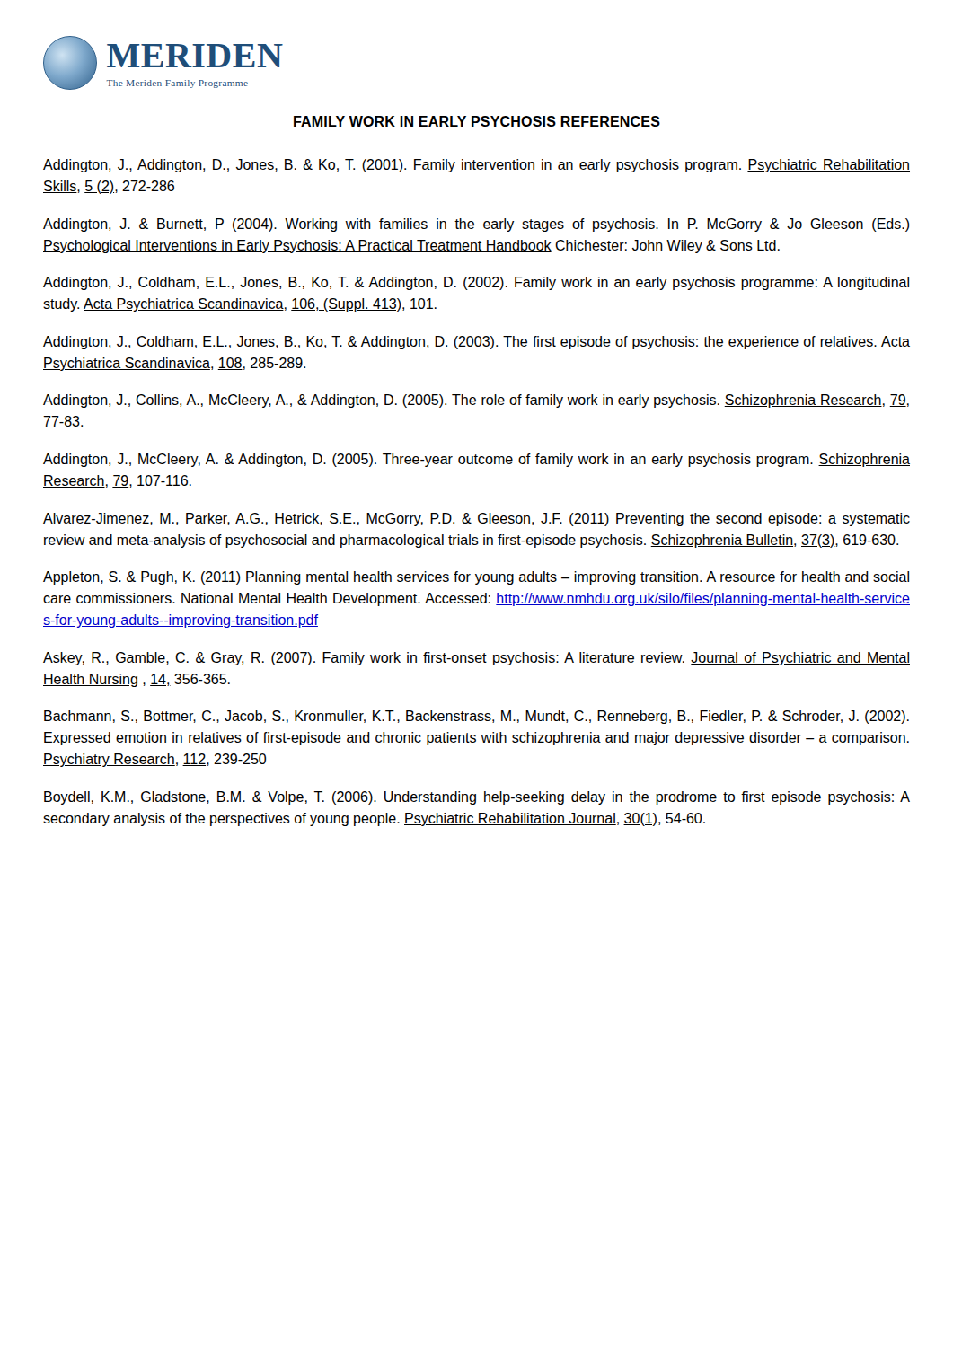MERIDEN
The Meriden Family Programme
FAMILY WORK IN EARLY PSYCHOSIS REFERENCES
Addington, J., Addington, D., Jones, B. & Ko, T. (2001). Family intervention in an early psychosis program. Psychiatric Rehabilitation Skills, 5 (2), 272-286
Addington, J. & Burnett, P (2004). Working with families in the early stages of psychosis. In P. McGorry & Jo Gleeson (Eds.) Psychological Interventions in Early Psychosis: A Practical Treatment Handbook Chichester: John Wiley & Sons Ltd.
Addington, J., Coldham, E.L., Jones, B., Ko, T. & Addington, D. (2002). Family work in an early psychosis programme: A longitudinal study. Acta Psychiatrica Scandinavica, 106, (Suppl. 413), 101.
Addington, J., Coldham, E.L., Jones, B., Ko, T. & Addington, D. (2003). The first episode of psychosis: the experience of relatives. Acta Psychiatrica Scandinavica, 108, 285-289.
Addington, J., Collins, A., McCleery, A., & Addington, D. (2005). The role of family work in early psychosis. Schizophrenia Research, 79, 77-83.
Addington, J., McCleery, A. & Addington, D. (2005). Three-year outcome of family work in an early psychosis program. Schizophrenia Research, 79, 107-116.
Alvarez-Jimenez, M., Parker, A.G., Hetrick, S.E., McGorry, P.D. & Gleeson, J.F. (2011) Preventing the second episode: a systematic review and meta-analysis of psychosocial and pharmacological trials in first-episode psychosis. Schizophrenia Bulletin, 37(3), 619-630.
Appleton, S. & Pugh, K. (2011) Planning mental health services for young adults – improving transition. A resource for health and social care commissioners. National Mental Health Development. Accessed: http://www.nmhdu.org.uk/silo/files/planning-mental-health-services-for-young-adults--improving-transition.pdf
Askey, R., Gamble, C. & Gray, R. (2007). Family work in first-onset psychosis: A literature review. Journal of Psychiatric and Mental Health Nursing , 14, 356-365.
Bachmann, S., Bottmer, C., Jacob, S., Kronmuller, K.T., Backenstrass, M., Mundt, C., Renneberg, B., Fiedler, P. & Schroder, J. (2002). Expressed emotion in relatives of first-episode and chronic patients with schizophrenia and major depressive disorder – a comparison. Psychiatry Research, 112, 239-250
Boydell, K.M., Gladstone, B.M. & Volpe, T. (2006). Understanding help-seeking delay in the prodrome to first episode psychosis: A secondary analysis of the perspectives of young people. Psychiatric Rehabilitation Journal, 30(1), 54-60.